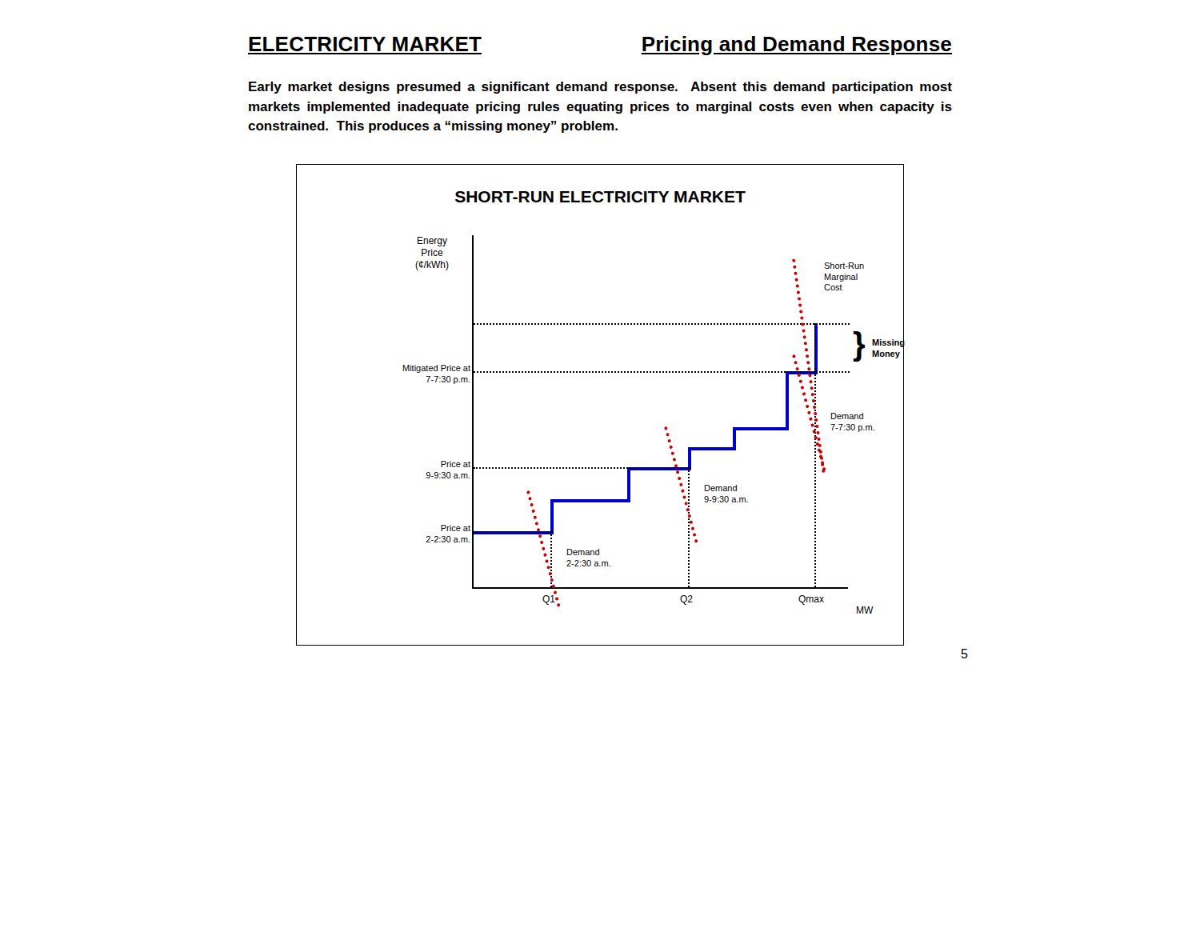ELECTRICITY MARKET Pricing and Demand Response
Early market designs presumed a significant demand response. Absent this demand participation most markets implemented inadequate pricing rules equating prices to marginal costs even when capacity is constrained. This produces a “missing money” problem.
SHORT-RUN ELECTRICITY MARKET
Energy
Price
(¢/kWh)
MW
Short-Run
Marginal
Cost
}
Missing
Money
Mitigated Price at
7-7:30 p.m.
Price at
9-9:30 a.m.
Price at
2-2:30 a.m.
Demand
7-7:30 p.m.
Demand
9-9:30 a.m.
Demand
2-2:30 a.m.
Q1
Q2
Qmax
5